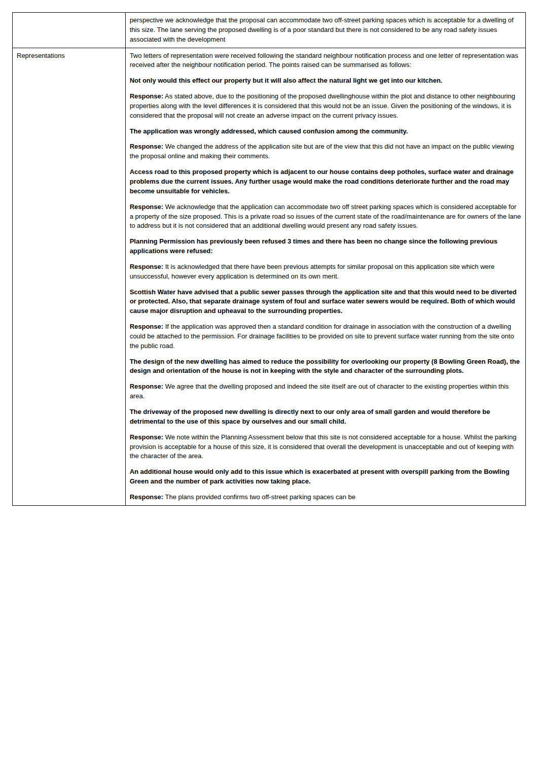| | perspective we acknowledge that the proposal can accommodate two off-street parking spaces which is acceptable for a dwelling of this size. The lane serving the proposed dwelling is of a poor standard but there is not considered to be any road safety issues associated with the development |
| Representations | Two letters of representation were received following the standard neighbour notification process and one letter of representation was received after the neighbour notification period. The points raised can be summarised as follows: Not only would this effect our property but it will also affect the natural light we get into our kitchen. Response: As stated above, due to the positioning of the proposed dwellinghouse within the plot and distance to other neighbouring properties along with the level differences it is considered that this would not be an issue. Given the positioning of the windows, it is considered that the proposal will not create an adverse impact on the current privacy issues. The application was wrongly addressed, which caused confusion among the community. Response: We changed the address of the application site but are of the view that this did not have an impact on the public viewing the proposal online and making their comments. Access road to this proposed property which is adjacent to our house contains deep potholes, surface water and drainage problems due the current issues. Any further usage would make the road conditions deteriorate further and the road may become unsuitable for vehicles. Response: We acknowledge that the application can accommodate two off street parking spaces which is considered acceptable for a property of the size proposed. This is a private road so issues of the current state of the road/maintenance are for owners of the lane to address but it is not considered that an additional dwelling would present any road safety issues. Planning Permission has previously been refused 3 times and there has been no change since the following previous applications were refused: Response: It is acknowledged that there have been previous attempts for similar proposal on this application site which were unsuccessful, however every application is determined on its own merit. Scottish Water have advised that a public sewer passes through the application site and that this would need to be diverted or protected. Also, that separate drainage system of foul and surface water sewers would be required. Both of which would cause major disruption and upheaval to the surrounding properties. Response: If the application was approved then a standard condition for drainage in association with the construction of a dwelling could be attached to the permission. For drainage facilities to be provided on site to prevent surface water running from the site onto the public road. The design of the new dwelling has aimed to reduce the possibility for overlooking our property (8 Bowling Green Road), the design and orientation of the house is not in keeping with the style and character of the surrounding plots. Response: We agree that the dwelling proposed and indeed the site itself are out of character to the existing properties within this area. The driveway of the proposed new dwelling is directly next to our only area of small garden and would therefore be detrimental to the use of this space by ourselves and our small child. Response: We note within the Planning Assessment below that this site is not considered acceptable for a house. Whilst the parking provision is acceptable for a house of this size, it is considered that overall the development is unacceptable and out of keeping with the character of the area. An additional house would only add to this issue which is exacerbated at present with overspill parking from the Bowling Green and the number of park activities now taking place. Response: The plans provided confirms two off-street parking spaces can be |